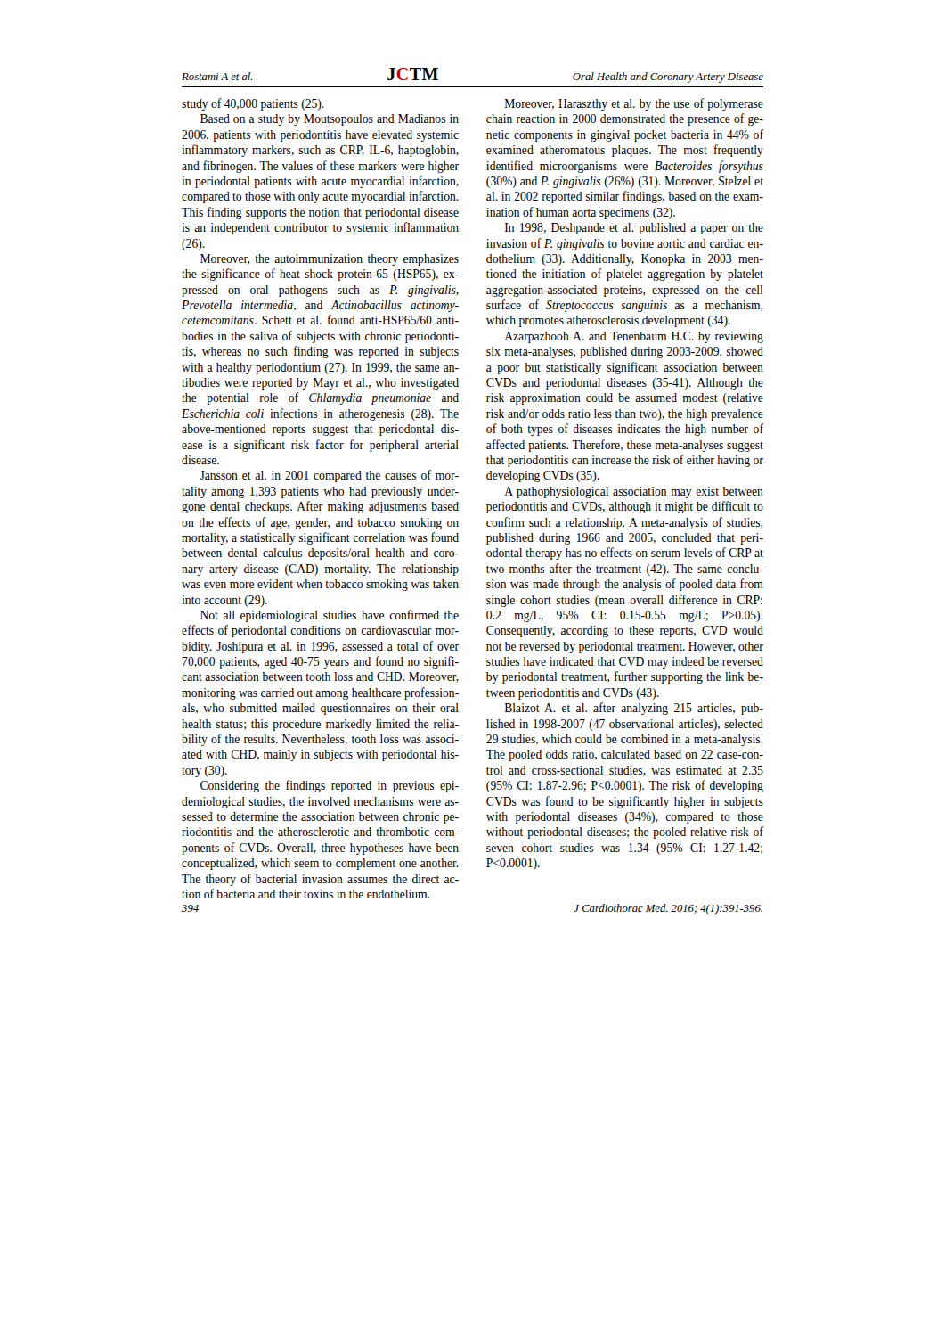Rostami A et al.
JCTM
Oral Health and Coronary Artery Disease
study of 40,000 patients (25).
Based on a study by Moutsopoulos and Madianos in 2006, patients with periodontitis have elevated systemic inflammatory markers, such as CRP, IL-6, haptoglobin, and fibrinogen. The values of these markers were higher in periodontal patients with acute myocardial infarction, compared to those with only acute myocardial infarction. This finding supports the notion that periodontal disease is an independent contributor to systemic inflammation (26).
Moreover, the autoimmunization theory emphasizes the significance of heat shock protein-65 (HSP65), expressed on oral pathogens such as P. gingivalis, Prevotella intermedia, and Actinobacillus actinomy-cetemcomitans. Schett et al. found anti-HSP65/60 antibodies in the saliva of subjects with chronic periodontitis, whereas no such finding was reported in subjects with a healthy periodontium (27). In 1999, the same antibodies were reported by Mayr et al., who investigated the potential role of Chlamydia pneumoniae and Escherichia coli infections in atherogenesis (28). The above-mentioned reports suggest that periodontal disease is a significant risk factor for peripheral arterial disease.
Jansson et al. in 2001 compared the causes of mortality among 1,393 patients who had previously undergone dental checkups. After making adjustments based on the effects of age, gender, and tobacco smoking on mortality, a statistically significant correlation was found between dental calculus deposits/oral health and coronary artery disease (CAD) mortality. The relationship was even more evident when tobacco smoking was taken into account (29).
Not all epidemiological studies have confirmed the effects of periodontal conditions on cardiovascular morbidity. Joshipura et al. in 1996, assessed a total of over 70,000 patients, aged 40-75 years and found no significant association between tooth loss and CHD. Moreover, monitoring was carried out among healthcare professionals, who submitted mailed questionnaires on their oral health status; this procedure markedly limited the reliability of the results. Nevertheless, tooth loss was associated with CHD, mainly in subjects with periodontal history (30).
Considering the findings reported in previous epidemiological studies, the involved mechanisms were assessed to determine the association between chronic periodontitis and the atherosclerotic and thrombotic components of CVDs. Overall, three hypotheses have been conceptualized, which seem to complement one another. The theory of bacterial invasion assumes the direct action of bacteria and their toxins in the endothelium.
Moreover, Haraszthy et al. by the use of polymerase chain reaction in 2000 demonstrated the presence of genetic components in gingival pocket bacteria in 44% of examined atheromatous plaques. The most frequently identified microorganisms were Bacteroides forsythus (30%) and P. gingivalis (26%) (31). Moreover, Stelzel et al. in 2002 reported similar findings, based on the examination of human aorta specimens (32).
In 1998, Deshpande et al. published a paper on the invasion of P. gingivalis to bovine aortic and cardiac endothelium (33). Additionally, Konopka in 2003 mentioned the initiation of platelet aggregation by platelet aggregation-associated proteins, expressed on the cell surface of Streptococcus sanguinis as a mechanism, which promotes atherosclerosis development (34).
Azarpazhooh A. and Tenenbaum H.C. by reviewing six meta-analyses, published during 2003-2009, showed a poor but statistically significant association between CVDs and periodontal diseases (35-41). Although the risk approximation could be assumed modest (relative risk and/or odds ratio less than two), the high prevalence of both types of diseases indicates the high number of affected patients. Therefore, these meta-analyses suggest that periodontitis can increase the risk of either having or developing CVDs (35).
A pathophysiological association may exist between periodontitis and CVDs, although it might be difficult to confirm such a relationship. A meta-analysis of studies, published during 1966 and 2005, concluded that periodontal therapy has no effects on serum levels of CRP at two months after the treatment (42). The same conclusion was made through the analysis of pooled data from single cohort studies (mean overall difference in CRP: 0.2 mg/L, 95% CI: 0.15-0.55 mg/L; P>0.05). Consequently, according to these reports, CVD would not be reversed by periodontal treatment. However, other studies have indicated that CVD may indeed be reversed by periodontal treatment, further supporting the link between periodontitis and CVDs (43).
Blaizot A. et al. after analyzing 215 articles, published in 1998-2007 (47 observational articles), selected 29 studies, which could be combined in a meta-analysis. The pooled odds ratio, calculated based on 22 case-control and cross-sectional studies, was estimated at 2.35 (95% CI: 1.87-2.96; P<0.0001). The risk of developing CVDs was found to be significantly higher in subjects with periodontal diseases (34%), compared to those without periodontal diseases; the pooled relative risk of seven cohort studies was 1.34 (95% CI: 1.27-1.42; P<0.0001).
394
J Cardiothorac Med. 2016; 4(1):391-396.